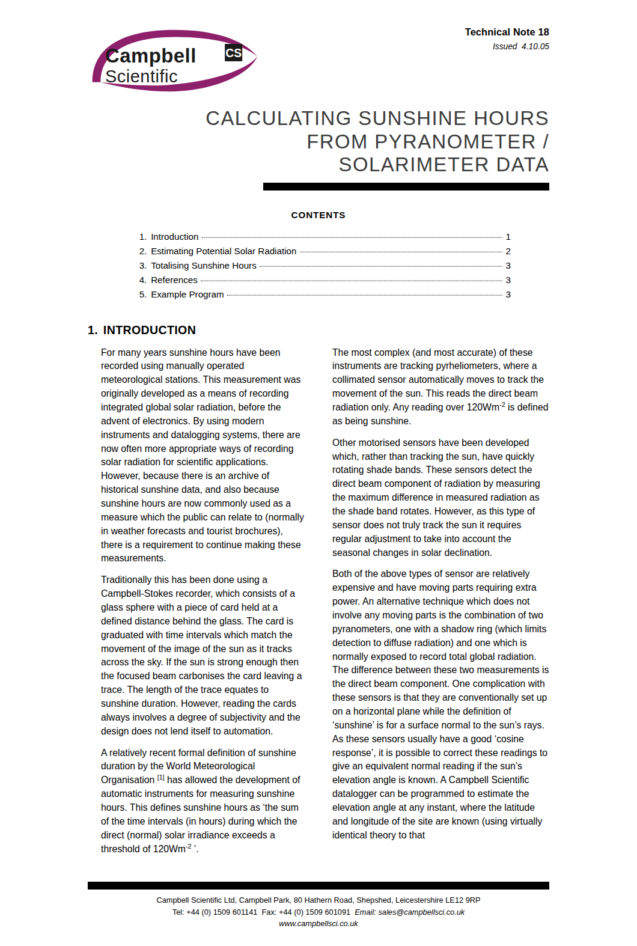Campbell Scientific Campbell Scientific CS
Technical Note 18
Issued 4.10.05
CALCULATING SUNSHINE HOURS
FROM PYRANOMETER /
SOLARIMETER DATA
CONTENTS
1. Introduction 1
2. Estimating Potential Solar Radiation 2
3. Totalising Sunshine Hours 3
4. References 3
5. Example Program 3
1. INTRODUCTION
For many years sunshine hours have been recorded using manually operated meteorological stations. This measurement was originally developed as a means of recording integrated global solar radiation, before the advent of electronics. By using modern instruments and datalogging systems, there are now often more appropriate ways of recording solar radiation for scientific applications. However, because there is an archive of historical sunshine data, and also because sunshine hours are now commonly used as a measure which the public can relate to (normally in weather forecasts and tourist brochures), there is a requirement to continue making these measurements.
Traditionally this has been done using a Campbell-Stokes recorder, which consists of a glass sphere with a piece of card held at a defined distance behind the glass. The card is graduated with time intervals which match the movement of the image of the sun as it tracks across the sky. If the sun is strong enough then the focused beam carbonises the card leaving a trace. The length of the trace equates to sunshine duration. However, reading the cards always involves a degree of subjectivity and the design does not lend itself to automation.
A relatively recent formal definition of sunshine duration by the World Meteorological Organisation [1] has allowed the development of automatic instruments for measuring sunshine hours. This defines sunshine hours as ‘the sum of the time intervals (in hours) during which the direct (normal) solar irradiance exceeds a threshold of 120Wm-2 ’.
The most complex (and most accurate) of these instruments are tracking pyrheliometers, where a collimated sensor automatically moves to track the movement of the sun. This reads the direct beam radiation only. Any reading over 120Wm-2 is defined as being sunshine.
Other motorised sensors have been developed which, rather than tracking the sun, have quickly rotating shade bands. These sensors detect the direct beam component of radiation by measuring the maximum difference in measured radiation as the shade band rotates. However, as this type of sensor does not truly track the sun it requires regular adjustment to take into account the seasonal changes in solar declination.
Both of the above types of sensor are relatively expensive and have moving parts requiring extra power. An alternative technique which does not involve any moving parts is the combination of two pyranometers, one with a shadow ring (which limits detection to diffuse radiation) and one which is normally exposed to record total global radiation. The difference between these two measurements is the direct beam component. One complication with these sensors is that they are conventionally set up on a horizontal plane while the definition of ‘sunshine’ is for a surface normal to the sun’s rays. As these sensors usually have a good ‘cosine response’, it is possible to correct these readings to give an equivalent normal reading if the sun’s elevation angle is known. A Campbell Scientific datalogger can be programmed to estimate the elevation angle at any instant, where the latitude and longitude of the site are known (using virtually identical theory to that
Campbell Scientific Ltd, Campbell Park, 80 Hathern Road, Shepshed, Leicestershire LE12 9RP
Tel: +44 (0) 1509 601141 Fax: +44 (0) 1509 601091 Email: sales@campbellsci.co.uk
www.campbellsci.co.uk